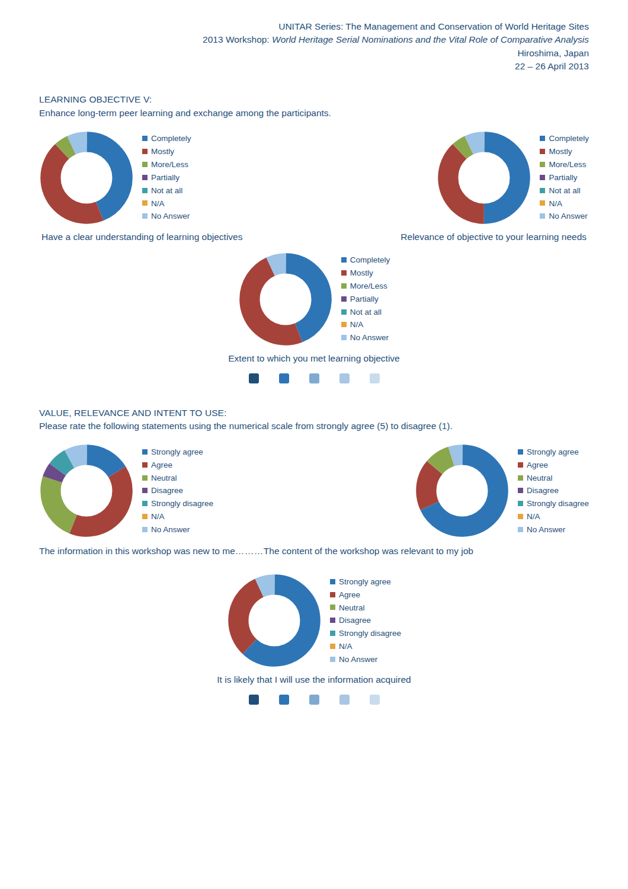UNITAR Series: The Management and Conservation of World Heritage Sites
2013 Workshop: World Heritage Serial Nominations and the Vital Role of Comparative Analysis
Hiroshima, Japan
22 – 26 April 2013
LEARNING OBJECTIVE V:
Enhance long-term peer learning and exchange among the participants.
Completely
Mostly
More/Less
Partially
Not at all
N/A
No Answer
Completely
Mostly
More/Less
Partially
Not at all
N/A
No Answer
Have a clear understanding of learning objectives
Relevance of objective to your learning needs
Completely
Mostly
More/Less
Partially
Not at all
N/A
No Answer
Extent to which you met learning objective
VALUE, RELEVANCE AND INTENT TO USE:
Please rate the following statements using the numerical scale from strongly agree (5) to disagree (1).
Strongly agree
Agree
Neutral
Disagree
Strongly disagree
N/A
No Answer
Strongly agree
Agree
Neutral
Disagree
Strongly disagree
N/A
No Answer
The information in this workshop was new to me………The content of the workshop was relevant to my job
Strongly agree
Agree
Neutral
Disagree
Strongly disagree
N/A
No Answer
It is likely that I will use the information acquired